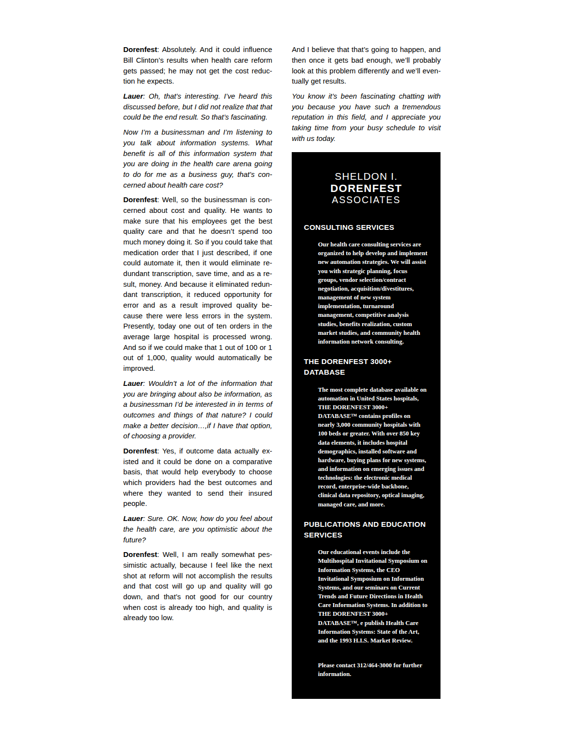Dorenfest: Absolutely. And it could influence Bill Clinton’s results when health care reform gets passed; he may not get the cost reduction he expects.
Lauer: Oh, that’s interesting. I’ve heard this discussed before, but I did not realize that that could be the end result. So that’s fascinating.
Now I’m a businessman and I’m listening to you talk about information systems. What benefit is all of this information system that you are doing in the health care arena going to do for me as a business guy, that’s concerned about health care cost?
Dorenfest: Well, so the businessman is concerned about cost and quality. He wants to make sure that his employees get the best quality care and that he doesn’t spend too much money doing it. So if you could take that medication order that I just described, if one could automate it, then it would eliminate redundant transcription, save time, and as a result, money. And because it eliminated redundant transcription, it reduced opportunity for error and as a result improved quality because there were less errors in the system. Presently, today one out of ten orders in the average large hospital is processed wrong. And so if we could make that 1 out of 100 or 1 out of 1,000, quality would automatically be improved.
Lauer: Wouldn’t a lot of the information that you are bringing about also be information, as a businessman I’d be interested in in terms of outcomes and things of that nature? I could make a better decision…,if I have that option, of choosing a provider.
Dorenfest: Yes, if outcome data actually existed and it could be done on a comparative basis, that would help everybody to choose which providers had the best outcomes and where they wanted to send their insured people.
Lauer: Sure. OK. Now, how do you feel about the health care, are you optimistic about the future?
Dorenfest: Well, I am really somewhat pessimistic actually, because I feel like the next shot at reform will not accomplish the results and that cost will go up and quality will go down, and that’s not good for our country when cost is already too high, and quality is already too low.
And I believe that that’s going to happen, and then once it gets bad enough, we’ll probably look at this problem differently and we’ll eventually get results.
You know it’s been fascinating chatting with you because you have such a tremendous reputation in this field, and I appreciate you taking time from your busy schedule to visit with us today.
SHELDON I. DORENFEST ASSOCIATES
CONSULTING SERVICES
Our health care consulting services are organized to help develop and implement new automation strategies. We will assist you with strategic planning, focus groups, vendor selection/contract negotiation, acquisition/divestitures, management of new system implementation, turnaround management, competitive analysis studies, benefits realization, custom market studies, and community health information network consulting.
THE DORENFEST 3000+ DATABASE
The most complete database available on automation in United States hospitals, THE DORENFEST 3000+ DATABASE™ contains profiles on nearly 3,000 community hospitals with 100 beds or greater. With over 850 key data elements, it includes hospital demographics, installed software and hardware, buying plans for new systems, and information on emerging issues and technologies: the electronic medical record, enterprise-wide backbone, clinical data repository, optical imaging, managed care, and more.
PUBLICATIONS AND EDUCATION SERVICES
Our educational events include the Multihospital Invitational Symposium on Information Systems, the CEO Invitational Symposium on Information Systems, and our seminars on Current Trends and Future Directions in Health Care Information Systems. In addition to THE DORENFEST 3000+ DATABASE™, e publish Health Care Information Systems: State of the Art, and the 1993 H.I.S. Market Review.
Please contact 312/464-3000 for further information.